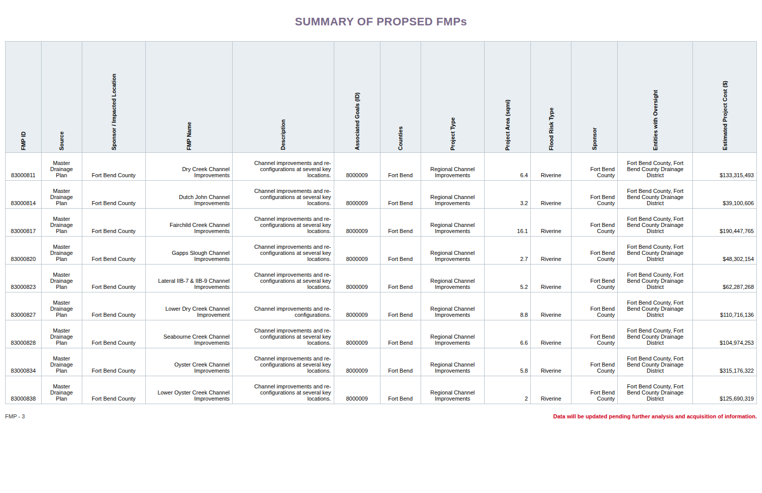SUMMARY OF PROPSED FMPs
| FMP ID | Source | Sponsor / Impacted Location | FMP Name | Description | Associated Goals (ID) | Counties | Project Type | Project Area (sqmi) | Flood Risk Type | Sponsor | Entities with Oversight | Estimated Project Cost ($) |
| --- | --- | --- | --- | --- | --- | --- | --- | --- | --- | --- | --- | --- |
| 83000811 | Master Drainage Plan | Fort Bend County | Dry Creek Channel Improvements | Channel improvements and re-configurations at several key locations. | 8000009 | Fort Bend | Regional Channel Improvements | 6.4 | Riverine | Fort Bend County | Fort Bend County, Fort Bend County Drainage District | $133,315,493 |
| 83000814 | Master Drainage Plan | Fort Bend County | Dutch John Channel Improvements | Channel improvements and re-configurations at several key locations. | 8000009 | Fort Bend | Regional Channel Improvements | 3.2 | Riverine | Fort Bend County | Fort Bend County, Fort Bend County Drainage District | $39,100,606 |
| 83000817 | Master Drainage Plan | Fort Bend County | Fairchild Creek Channel Improvements | Channel improvements and re-configurations at several key locations. | 8000009 | Fort Bend | Regional Channel Improvements | 16.1 | Riverine | Fort Bend County | Fort Bend County, Fort Bend County Drainage District | $190,447,765 |
| 83000820 | Master Drainage Plan | Fort Bend County | Gapps Slough Channel Improvements | Channel improvements and re-configurations at several key locations. | 8000009 | Fort Bend | Regional Channel Improvements | 2.7 | Riverine | Fort Bend County | Fort Bend County, Fort Bend County Drainage District | $48,302,154 |
| 83000823 | Master Drainage Plan | Fort Bend County | Lateral IIB-7 & IIB-9 Channel Improvements | Channel improvements and re-configurations at several key locations. | 8000009 | Fort Bend | Regional Channel Improvements | 5.2 | Riverine | Fort Bend County | Fort Bend County, Fort Bend County Drainage District | $62,287,268 |
| 83000827 | Master Drainage Plan | Fort Bend County | Lower Dry Creek Channel Improvement | Channel improvements and re-configurations. | 8000009 | Fort Bend | Regional Channel Improvements | 8.8 | Riverine | Fort Bend County | Fort Bend County, Fort Bend County Drainage District | $110,716,136 |
| 83000828 | Master Drainage Plan | Fort Bend County | Seabourne Creek Channel Improvements | Channel improvements and re-configurations at several key locations. | 8000009 | Fort Bend | Regional Channel Improvements | 6.6 | Riverine | Fort Bend County | Fort Bend County, Fort Bend County Drainage District | $104,974,253 |
| 83000834 | Master Drainage Plan | Fort Bend County | Oyster Creek Channel Improvements | Channel improvements and re-configurations at several key locations. | 8000009 | Fort Bend | Regional Channel Improvements | 5.8 | Riverine | Fort Bend County | Fort Bend County, Fort Bend County Drainage District | $315,176,322 |
| 83000838 | Master Drainage Plan | Fort Bend County | Lower Oyster Creek Channel Improvements | Channel improvements and re-configurations at several key locations. | 8000009 | Fort Bend | Regional Channel Improvements | 2 | Riverine | Fort Bend County | Fort Bend County, Fort Bend County Drainage District | $125,690,319 |
FMP - 3
Data will be updated pending further analysis and acquisition of information.